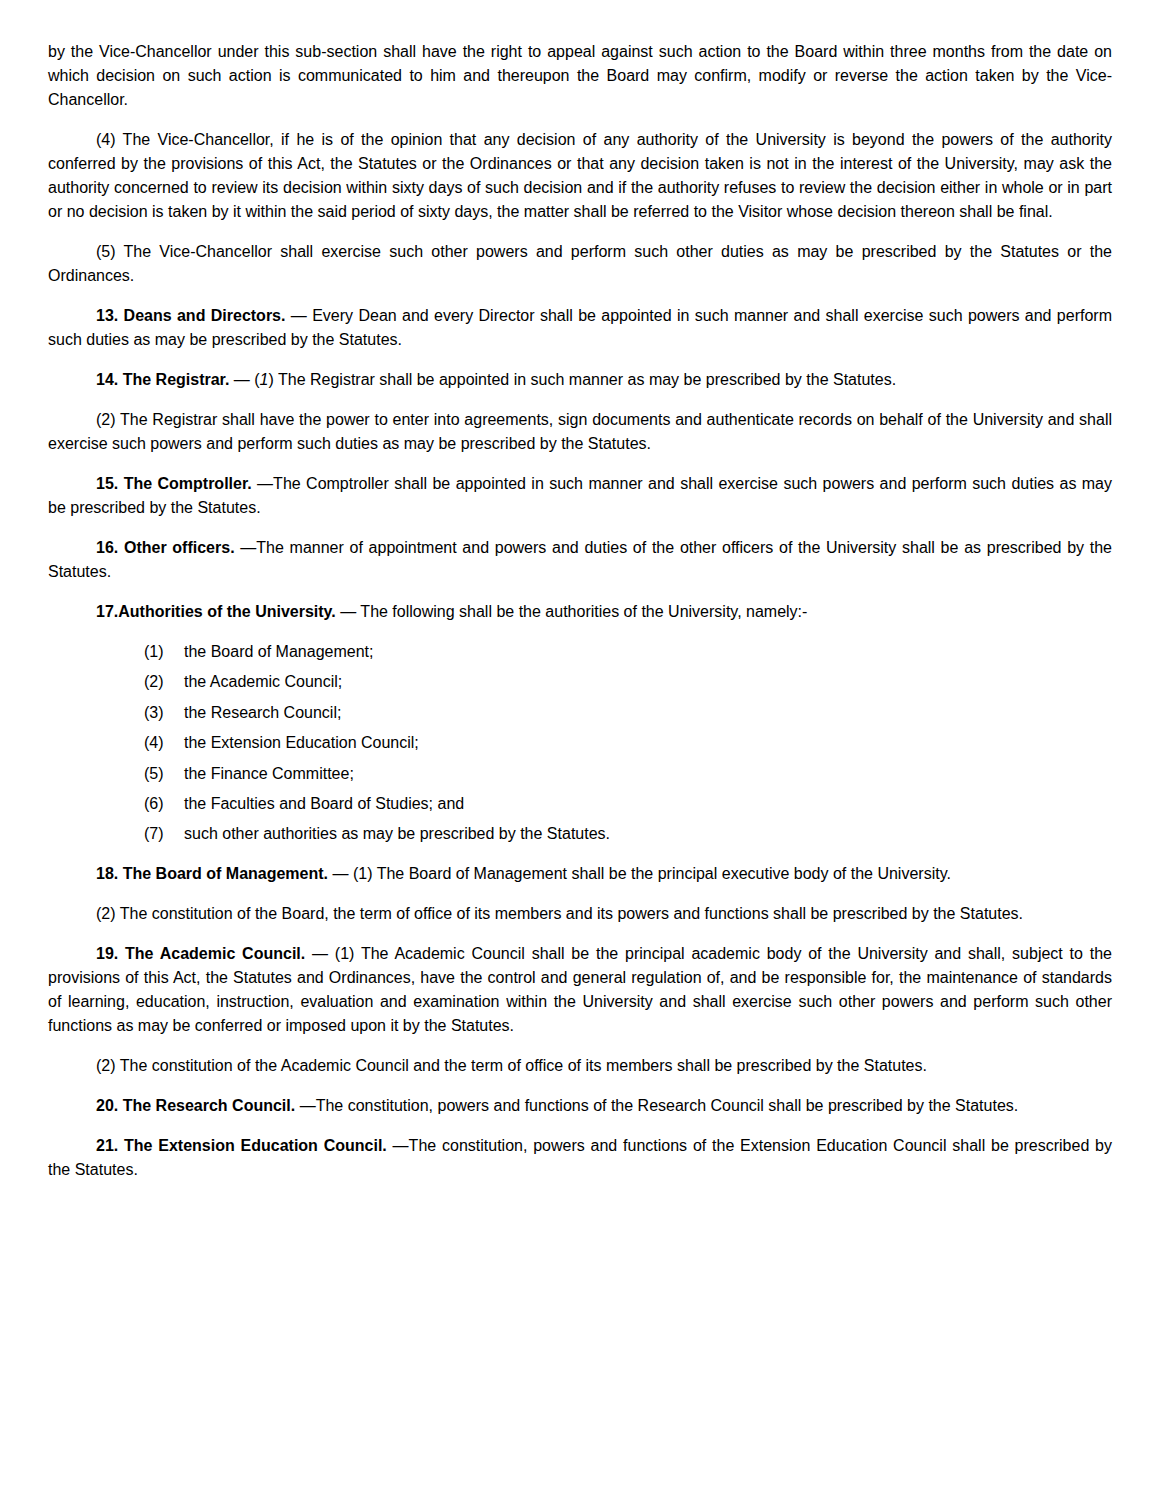by the Vice-Chancellor under this sub-section shall have the right to appeal against such action to the Board within three months from the date on which decision on such action is communicated to him and thereupon the Board may confirm, modify or reverse the action taken by the Vice-Chancellor.
(4) The Vice-Chancellor, if he is of the opinion that any decision of any authority of the University is beyond the powers of the authority conferred by the provisions of this Act, the Statutes or the Ordinances or that any decision taken is not in the interest of the University, may ask the authority concerned to review its decision within sixty days of such decision and if the authority refuses to review the decision either in whole or in part or no decision is taken by it within the said period of sixty days, the matter shall be referred to the Visitor whose decision thereon shall be final.
(5) The Vice-Chancellor shall exercise such other powers and perform such other duties as may be prescribed by the Statutes or the Ordinances.
13. Deans and Directors. — Every Dean and every Director shall be appointed in such manner and shall exercise such powers and perform such duties as may be prescribed by the Statutes.
14. The Registrar. — (1) The Registrar shall be appointed in such manner as may be prescribed by the Statutes.
(2) The Registrar shall have the power to enter into agreements, sign documents and authenticate records on behalf of the University and shall exercise such powers and perform such duties as may be prescribed by the Statutes.
15. The Comptroller. —The Comptroller shall be appointed in such manner and shall exercise such powers and perform such duties as may be prescribed by the Statutes.
16. Other officers. —The manner of appointment and powers and duties of the other officers of the University shall be as prescribed by the Statutes.
17.Authorities of the University. — The following shall be the authorities of the University, namely:-
(1) the Board of Management;
(2) the Academic Council;
(3) the Research Council;
(4) the Extension Education Council;
(5) the Finance Committee;
(6) the Faculties and Board of Studies; and
(7) such other authorities as may be prescribed by the Statutes.
18. The Board of Management. — (1) The Board of Management shall be the principal executive body of the University.
(2) The constitution of the Board, the term of office of its members and its powers and functions shall be prescribed by the Statutes.
19. The Academic Council. — (1) The Academic Council shall be the principal academic body of the University and shall, subject to the provisions of this Act, the Statutes and Ordinances, have the control and general regulation of, and be responsible for, the maintenance of standards of learning, education, instruction, evaluation and examination within the University and shall exercise such other powers and perform such other functions as may be conferred or imposed upon it by the Statutes.
(2) The constitution of the Academic Council and the term of office of its members shall be prescribed by the Statutes.
20. The Research Council. —The constitution, powers and functions of the Research Council shall be prescribed by the Statutes.
21. The Extension Education Council. —The constitution, powers and functions of the Extension Education Council shall be prescribed by the Statutes.